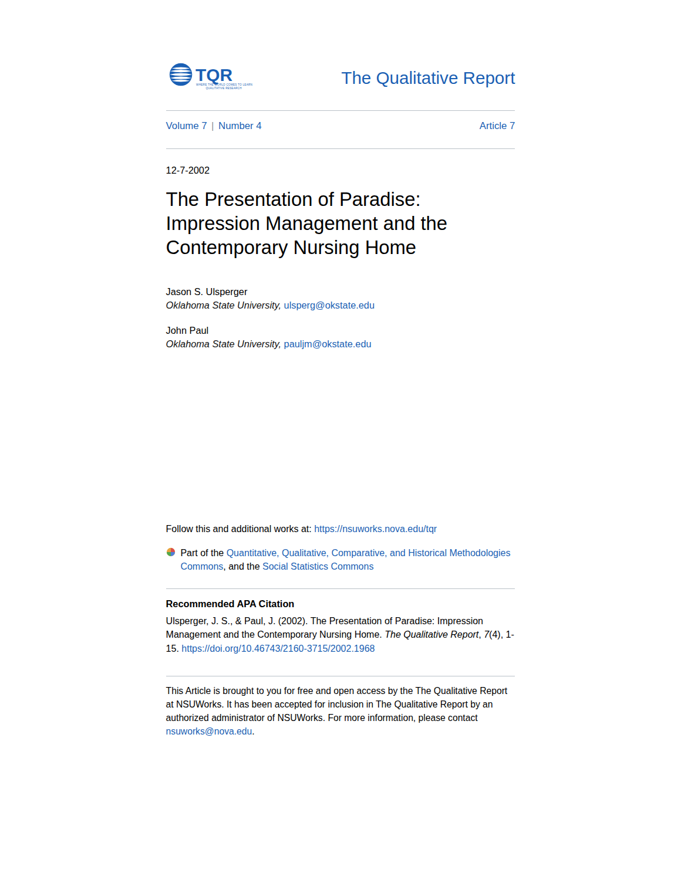TQR WHERE THE WORLD COMES TO LEARN QUALITATIVE RESEARCH
The Qualitative Report
Volume 7|Number 4
Article 7
12-7-2002
The Presentation of Paradise: Impression Management and the Contemporary Nursing Home
Jason S. Ulsperger Oklahoma State University, ulsperg@okstate.edu
John Paul Oklahoma State University, pauljm@okstate.edu
Follow this and additional works at: https://nsuworks.nova.edu/tqr
Part of the Quantitative, Qualitative, Comparative, and Historical Methodologies Commons, and the Social Statistics Commons
Recommended APA Citation
Ulsperger, J. S., & Paul, J. (2002). The Presentation of Paradise: Impression Management and the Contemporary Nursing Home. The Qualitative Report, 7(4), 1-15. https://doi.org/10.46743/2160-3715/2002.1968
This Article is brought to you for free and open access by the The Qualitative Report at NSUWorks. It has been accepted for inclusion in The Qualitative Report by an authorized administrator of NSUWorks. For more information, please contact nsuworks@nova.edu.